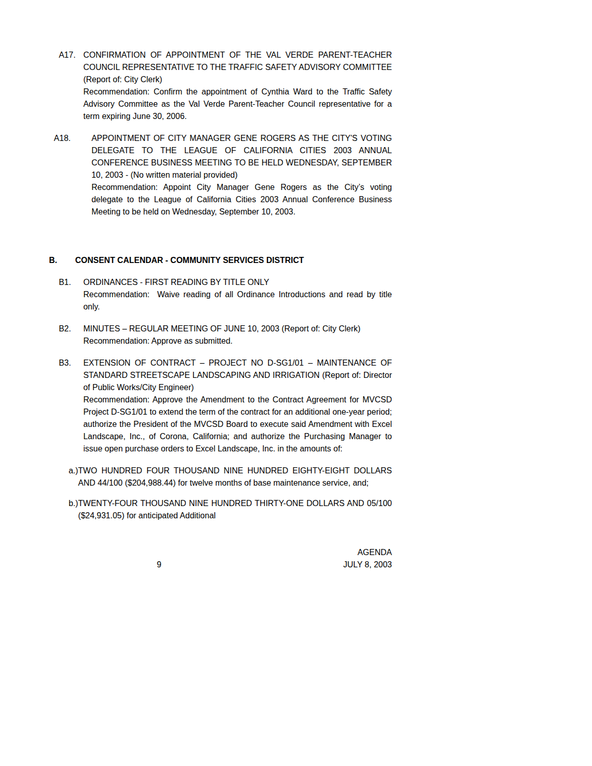A17.
CONFIRMATION OF APPOINTMENT OF THE VAL VERDE PARENT-TEACHER COUNCIL REPRESENTATIVE TO THE TRAFFIC SAFETY ADVISORY COMMITTEE (Report of: City Clerk)
Recommendation: Confirm the appointment of Cynthia Ward to the Traffic Safety Advisory Committee as the Val Verde Parent-Teacher Council representative for a term expiring June 30, 2006.
A18.
APPOINTMENT OF CITY MANAGER GENE ROGERS AS THE CITY'S VOTING DELEGATE TO THE LEAGUE OF CALIFORNIA CITIES 2003 ANNUAL CONFERENCE BUSINESS MEETING TO BE HELD WEDNESDAY, SEPTEMBER 10, 2003 - (No written material provided)
Recommendation: Appoint City Manager Gene Rogers as the City’s voting delegate to the League of California Cities 2003 Annual Conference Business Meeting to be held on Wednesday, September 10, 2003.
B.
CONSENT CALENDAR - COMMUNITY SERVICES DISTRICT
B1.
ORDINANCES - FIRST READING BY TITLE ONLY
Recommendation: Waive reading of all Ordinance Introductions and read by title only.
B2.
MINUTES – REGULAR MEETING OF JUNE 10, 2003 (Report of: City Clerk)
Recommendation: Approve as submitted.
B3.
EXTENSION OF CONTRACT – PROJECT NO D-SG1/01 – MAINTENANCE OF STANDARD STREETSCAPE LANDSCAPING AND IRRIGATION (Report of: Director of Public Works/City Engineer)
Recommendation: Approve the Amendment to the Contract Agreement for MVCSD Project D-SG1/01 to extend the term of the contract for an additional one-year period; authorize the President of the MVCSD Board to execute said Amendment with Excel Landscape, Inc., of Corona, California; and authorize the Purchasing Manager to issue open purchase orders to Excel Landscape, Inc. in the amounts of:
a.)
TWO HUNDRED FOUR THOUSAND NINE HUNDRED EIGHTY-EIGHT DOLLARS AND 44/100 ($204,988.44) for twelve months of base maintenance service, and;
b.)
TWENTY-FOUR THOUSAND NINE HUNDRED THIRTY-ONE DOLLARS AND 05/100 ($24,931.05) for anticipated Additional
9
AGENDA
JULY 8, 2003